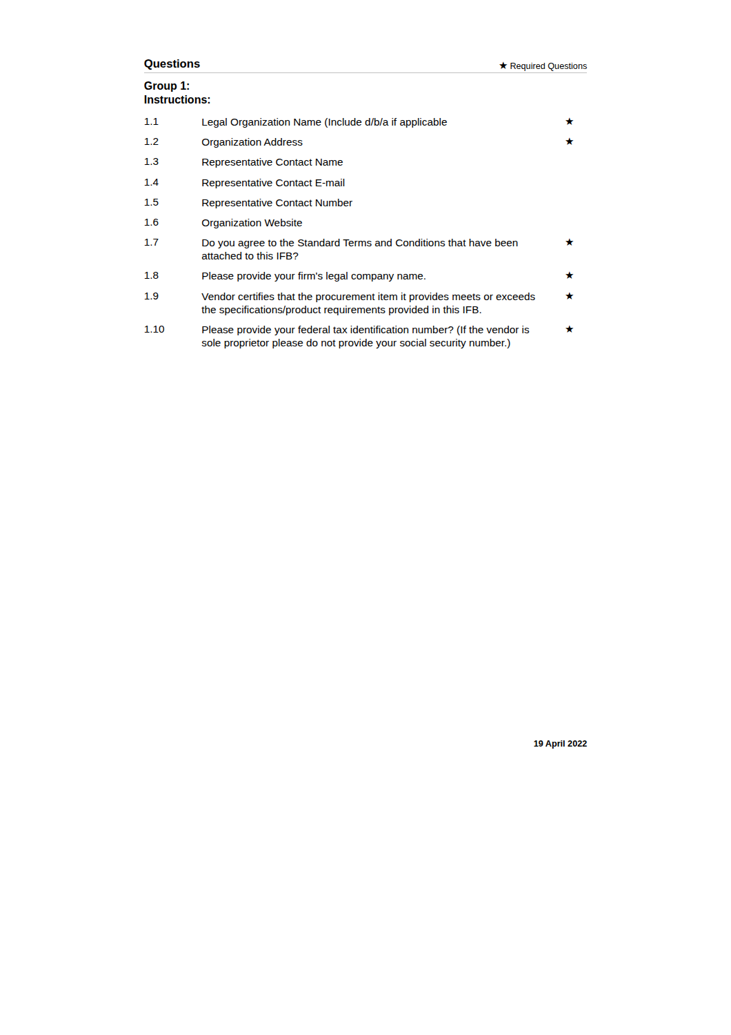Questions
★ Required Questions
Group 1:
Instructions:
| 1.1 | Legal Organization Name (Include d/b/a if applicable | ★ |
| 1.2 | Organization Address | ★ |
| 1.3 | Representative Contact Name | |
| 1.4 | Representative Contact E-mail | |
| 1.5 | Representative Contact Number | |
| 1.6 | Organization Website | |
| 1.7 | Do you agree to the Standard Terms and Conditions that have been attached to this IFB? | ★ |
| 1.8 | Please provide your firm's legal company name. | ★ |
| 1.9 | Vendor certifies that the procurement item it provides meets or exceeds the specifications/product requirements provided in this IFB. | ★ |
| 1.10 | Please provide your federal tax identification number? (If the vendor is sole proprietor please do not provide your social security number.) | ★ |
19 April 2022